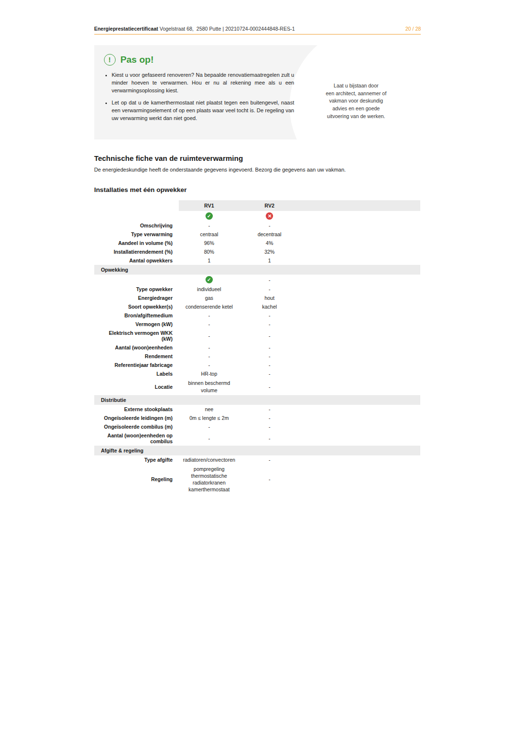Energieprestatiecertificaat Vogelstraat 68, 2580 Putte | 20210724-0002444848-RES-1
20 / 28
! Pas op!
Kiest u voor gefaseerd renoveren? Na bepaalde renovatiemaatregelen zult u minder hoeven te verwarmen. Hou er nu al rekening mee als u een verwarmingsoplossing kiest.
Let op dat u de kamerthermostaat niet plaatst tegen een buitengevel, naast een verwarmingselement of op een plaats waar veel tocht is. De regeling van uw verwarming werkt dan niet goed.
Laat u bijstaan door
een architect, aannemer of
vakman voor deskundig
advies en een goede
uitvoering van de werken.
Technische fiche van de ruimteverwarming
De energiedeskundige heeft de onderstaande gegevens ingevoerd. Bezorg die gegevens aan uw vakman.
Installaties met één opwekker
| | RV1 | RV2 | | |
| | ✓ | ✕ | | |
| Omschrijving | - | - | | |
| Type verwarming | centraal | decentraal | | |
| Aandeel in volume (%) | 96% | 4% | | |
| Installatierendement (%) | 80% | 32% | | |
| Aantal opwekkers | 1 | 1 | | |
| Opwekking | | | | |
| | ✓ | - | | |
| Type opwekker | individueel | - | | |
| Energiedrager | gas | hout | | |
| Soort opwekker(s) | condenserende ketel | kachel | | |
| Bron/afgiftemedium | - | - | | |
| Vermogen (kW) | - | - | | |
| Elektrisch vermogen WKK (kW) | - | - | | |
| Aantal (woon)eenheden | - | - | | |
| Rendement | - | - | | |
| Referentiejaar fabricage | - | - | | |
| Labels | HR-top | - | | |
| Locatie | binnen beschermd volume | - | | |
| Distributie | | | | |
| Externe stookplaats | nee | - | | |
| Ongeïsoleerde leidingen (m) | 0m ≤ lengte ≤ 2m | - | | |
| Ongeïsoleerde combilus (m) | - | - | | |
| Aantal (woon)eenheden op combilus | - | - | | |
| Afgifte & regeling | | | | |
| Type afgifte | radiatoren/convectoren | - | | |
| Regeling | pompregeling thermostatische radiatorkranen kamerthermostaat | - | | |